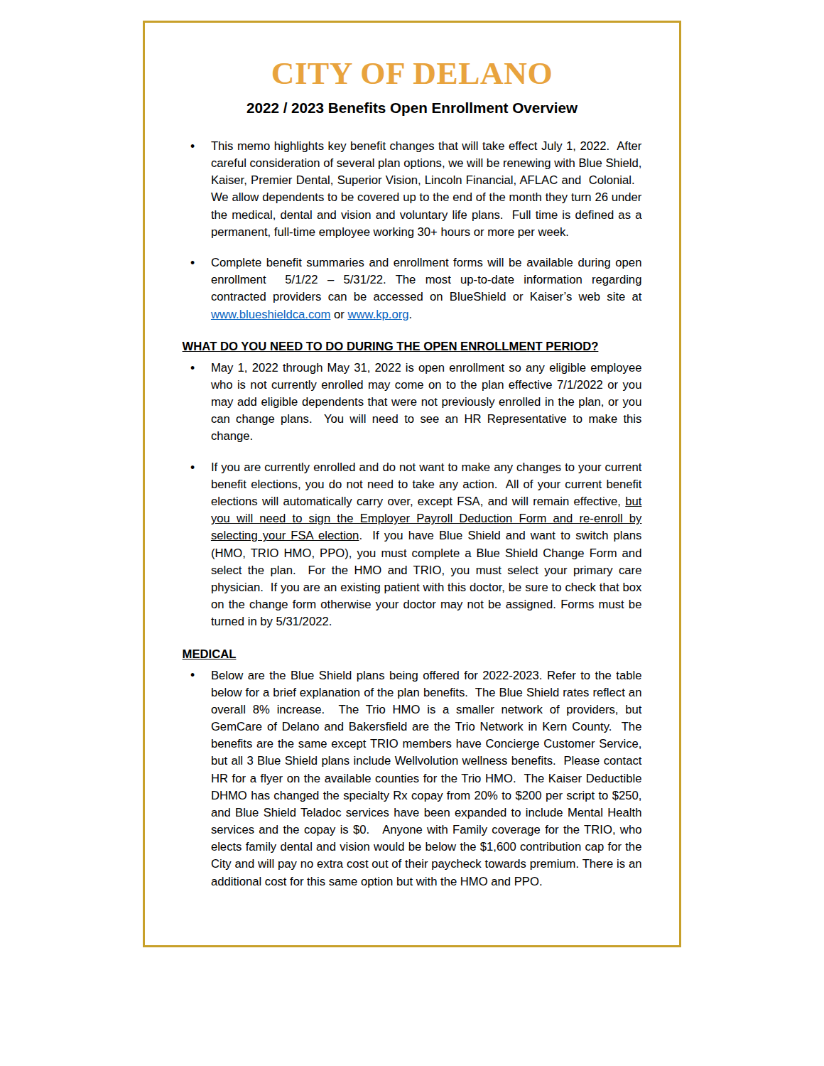CITY OF DELANO
2022 / 2023 Benefits Open Enrollment Overview
This memo highlights key benefit changes that will take effect July 1, 2022. After careful consideration of several plan options, we will be renewing with Blue Shield, Kaiser, Premier Dental, Superior Vision, Lincoln Financial, AFLAC and Colonial. We allow dependents to be covered up to the end of the month they turn 26 under the medical, dental and vision and voluntary life plans. Full time is defined as a permanent, full-time employee working 30+ hours or more per week.
Complete benefit summaries and enrollment forms will be available during open enrollment 5/1/22 – 5/31/22. The most up-to-date information regarding contracted providers can be accessed on BlueShield or Kaiser’s web site at www.blueshieldca.com or www.kp.org.
WHAT DO YOU NEED TO DO DURING THE OPEN ENROLLMENT PERIOD?
May 1, 2022 through May 31, 2022 is open enrollment so any eligible employee who is not currently enrolled may come on to the plan effective 7/1/2022 or you may add eligible dependents that were not previously enrolled in the plan, or you can change plans. You will need to see an HR Representative to make this change.
If you are currently enrolled and do not want to make any changes to your current benefit elections, you do not need to take any action. All of your current benefit elections will automatically carry over, except FSA, and will remain effective, but you will need to sign the Employer Payroll Deduction Form and re-enroll by selecting your FSA election. If you have Blue Shield and want to switch plans (HMO, TRIO HMO, PPO), you must complete a Blue Shield Change Form and select the plan. For the HMO and TRIO, you must select your primary care physician. If you are an existing patient with this doctor, be sure to check that box on the change form otherwise your doctor may not be assigned. Forms must be turned in by 5/31/2022.
MEDICAL
Below are the Blue Shield plans being offered for 2022-2023. Refer to the table below for a brief explanation of the plan benefits. The Blue Shield rates reflect an overall 8% increase. The Trio HMO is a smaller network of providers, but GemCare of Delano and Bakersfield are the Trio Network in Kern County. The benefits are the same except TRIO members have Concierge Customer Service, but all 3 Blue Shield plans include Wellvolution wellness benefits. Please contact HR for a flyer on the available counties for the Trio HMO. The Kaiser Deductible DHMO has changed the specialty Rx copay from 20% to $200 per script to $250, and Blue Shield Teladoc services have been expanded to include Mental Health services and the copay is $0. Anyone with Family coverage for the TRIO, who elects family dental and vision would be below the $1,600 contribution cap for the City and will pay no extra cost out of their paycheck towards premium. There is an additional cost for this same option but with the HMO and PPO.